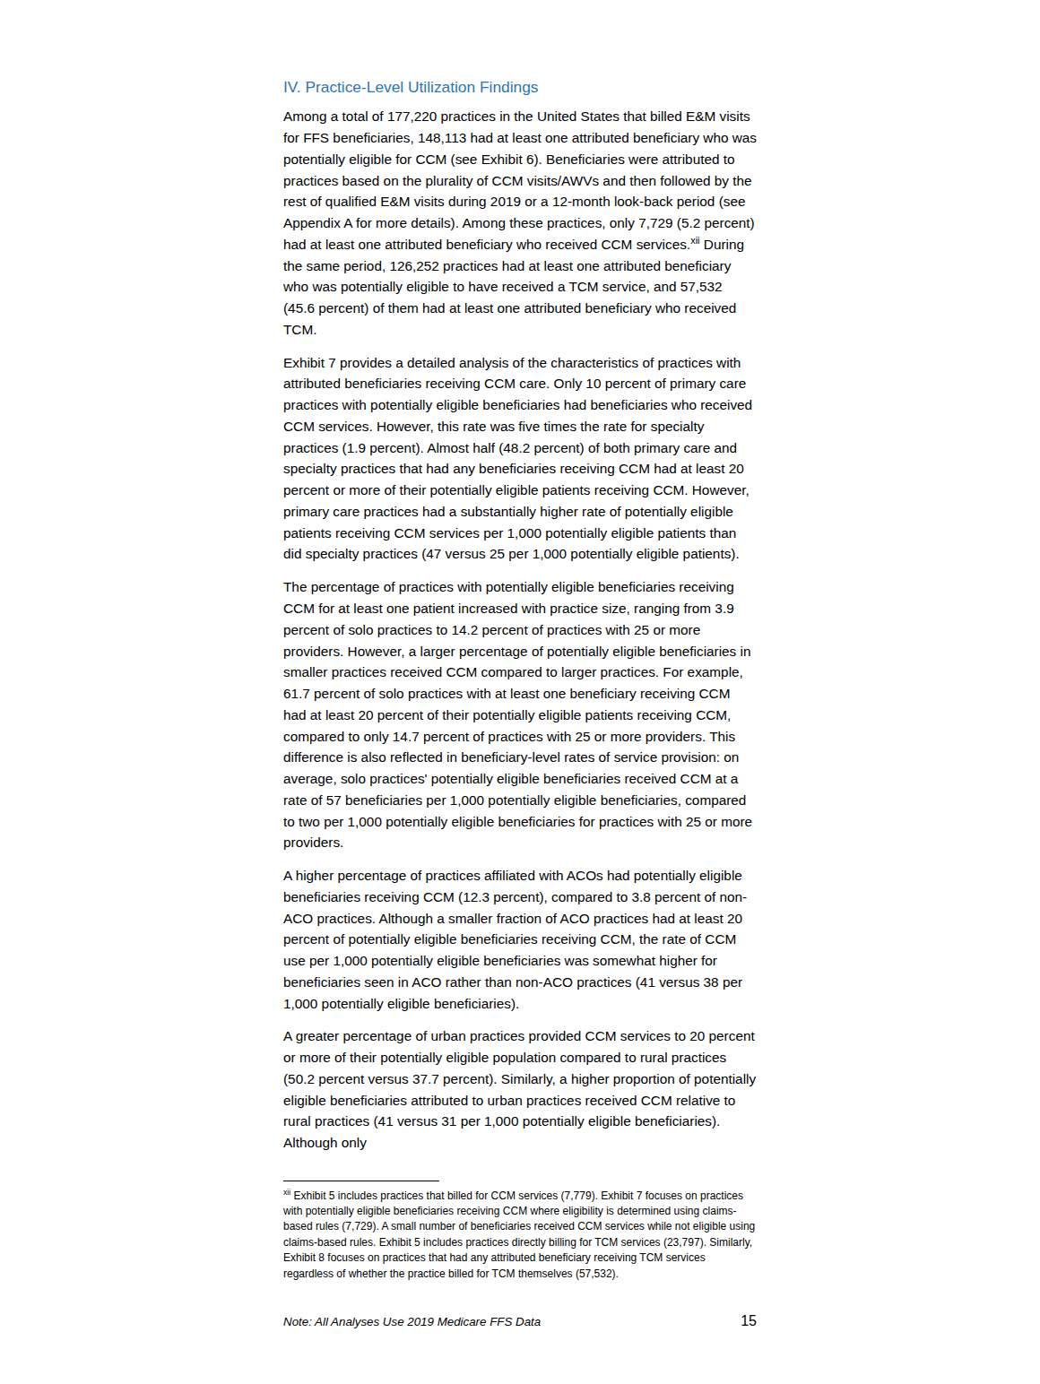IV. Practice-Level Utilization Findings
Among a total of 177,220 practices in the United States that billed E&M visits for FFS beneficiaries, 148,113 had at least one attributed beneficiary who was potentially eligible for CCM (see Exhibit 6). Beneficiaries were attributed to practices based on the plurality of CCM visits/AWVs and then followed by the rest of qualified E&M visits during 2019 or a 12-month look-back period (see Appendix A for more details). Among these practices, only 7,729 (5.2 percent) had at least one attributed beneficiary who received CCM services.xii During the same period, 126,252 practices had at least one attributed beneficiary who was potentially eligible to have received a TCM service, and 57,532 (45.6 percent) of them had at least one attributed beneficiary who received TCM.
Exhibit 7 provides a detailed analysis of the characteristics of practices with attributed beneficiaries receiving CCM care. Only 10 percent of primary care practices with potentially eligible beneficiaries had beneficiaries who received CCM services. However, this rate was five times the rate for specialty practices (1.9 percent). Almost half (48.2 percent) of both primary care and specialty practices that had any beneficiaries receiving CCM had at least 20 percent or more of their potentially eligible patients receiving CCM. However, primary care practices had a substantially higher rate of potentially eligible patients receiving CCM services per 1,000 potentially eligible patients than did specialty practices (47 versus 25 per 1,000 potentially eligible patients).
The percentage of practices with potentially eligible beneficiaries receiving CCM for at least one patient increased with practice size, ranging from 3.9 percent of solo practices to 14.2 percent of practices with 25 or more providers. However, a larger percentage of potentially eligible beneficiaries in smaller practices received CCM compared to larger practices. For example, 61.7 percent of solo practices with at least one beneficiary receiving CCM had at least 20 percent of their potentially eligible patients receiving CCM, compared to only 14.7 percent of practices with 25 or more providers. This difference is also reflected in beneficiary-level rates of service provision: on average, solo practices' potentially eligible beneficiaries received CCM at a rate of 57 beneficiaries per 1,000 potentially eligible beneficiaries, compared to two per 1,000 potentially eligible beneficiaries for practices with 25 or more providers.
A higher percentage of practices affiliated with ACOs had potentially eligible beneficiaries receiving CCM (12.3 percent), compared to 3.8 percent of non-ACO practices. Although a smaller fraction of ACO practices had at least 20 percent of potentially eligible beneficiaries receiving CCM, the rate of CCM use per 1,000 potentially eligible beneficiaries was somewhat higher for beneficiaries seen in ACO rather than non-ACO practices (41 versus 38 per 1,000 potentially eligible beneficiaries).
A greater percentage of urban practices provided CCM services to 20 percent or more of their potentially eligible population compared to rural practices (50.2 percent versus 37.7 percent). Similarly, a higher proportion of potentially eligible beneficiaries attributed to urban practices received CCM relative to rural practices (41 versus 31 per 1,000 potentially eligible beneficiaries). Although only
xii Exhibit 5 includes practices that billed for CCM services (7,779). Exhibit 7 focuses on practices with potentially eligible beneficiaries receiving CCM where eligibility is determined using claims-based rules (7,729). A small number of beneficiaries received CCM services while not eligible using claims-based rules. Exhibit 5 includes practices directly billing for TCM services (23,797). Similarly, Exhibit 8 focuses on practices that had any attributed beneficiary receiving TCM services regardless of whether the practice billed for TCM themselves (57,532).
Note: All Analyses Use 2019 Medicare FFS Data 15